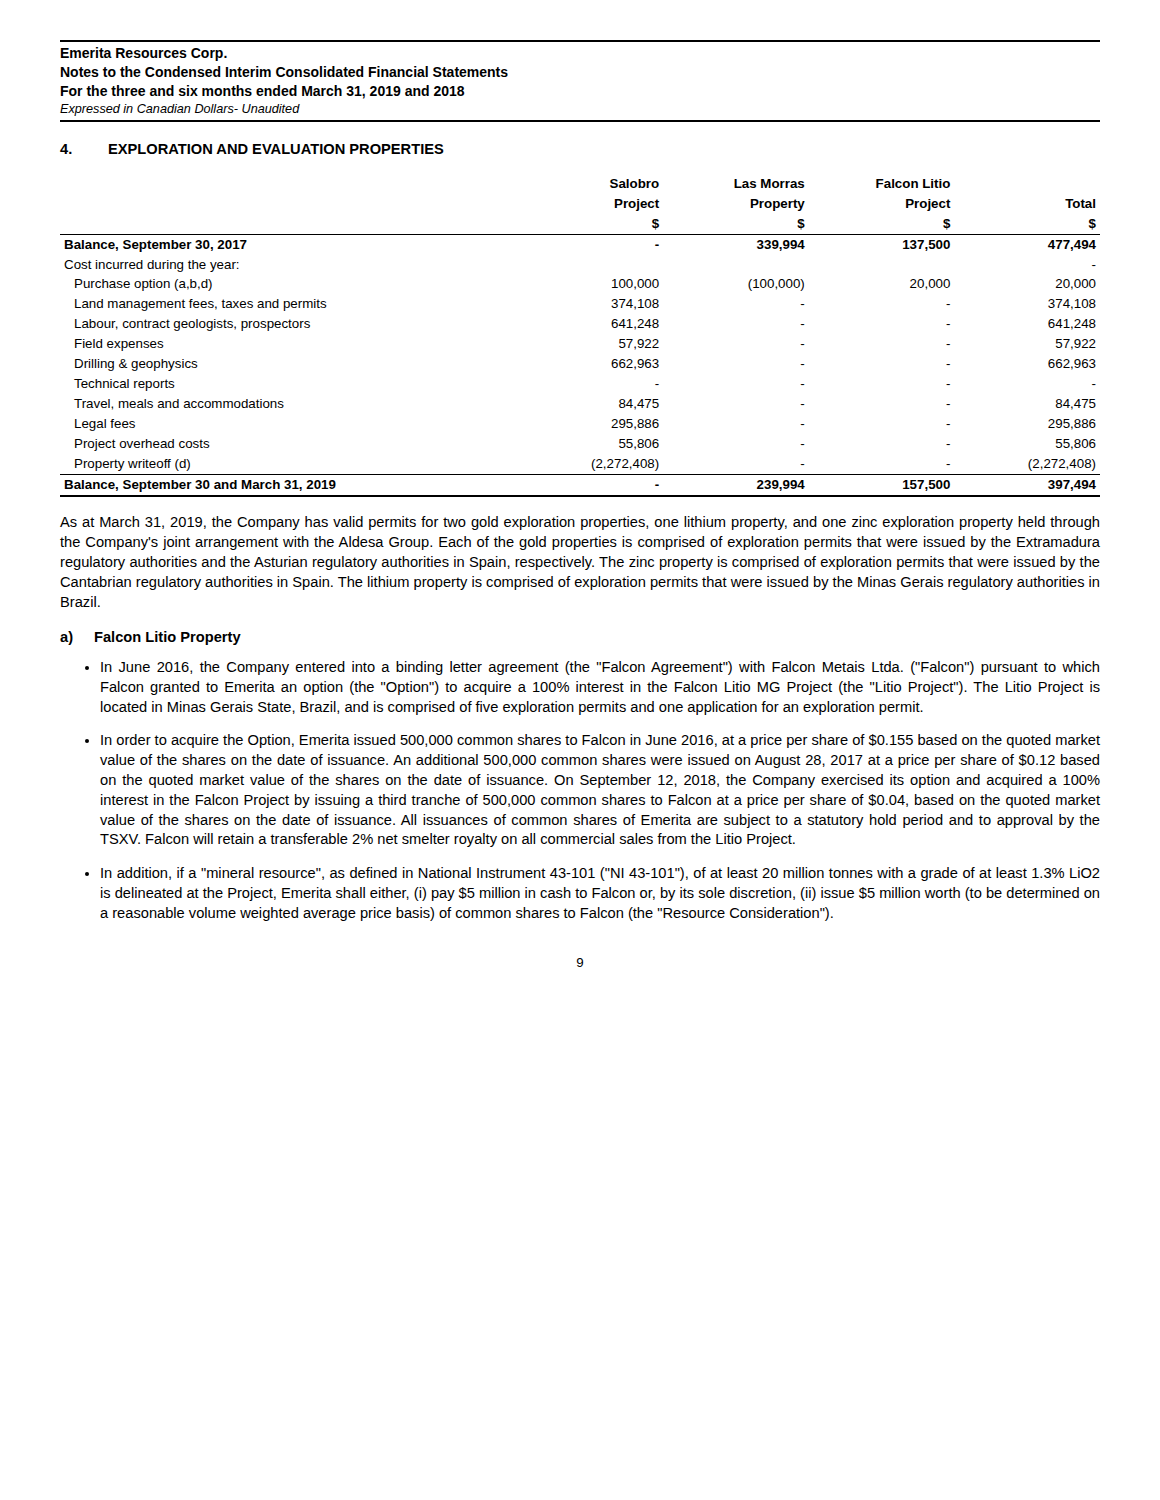Emerita Resources Corp.
Notes to the Condensed Interim Consolidated Financial Statements
For the three and six months ended March 31, 2019 and 2018
Expressed in Canadian Dollars- Unaudited
4. EXPLORATION AND EVALUATION PROPERTIES
| | Salobro | Las Morras | Falcon Litio | |
| --- | --- | --- | --- | --- |
| | Project | Property | Project | Total |
| | $ | $ | $ | $ |
| Balance, September 30, 2017 | - | 339,994 | 137,500 | 477,494 |
| Cost incurred during the year: | | | | - |
| Purchase option (a,b,d) | 100,000 | (100,000) | 20,000 | 20,000 |
| Land management fees, taxes and permits | 374,108 | - | - | 374,108 |
| Labour, contract geologists, prospectors | 641,248 | - | - | 641,248 |
| Field expenses | 57,922 | - | - | 57,922 |
| Drilling & geophysics | 662,963 | - | - | 662,963 |
| Technical reports | - | - | - | - |
| Travel, meals and accommodations | 84,475 | - | - | 84,475 |
| Legal fees | 295,886 | - | - | 295,886 |
| Project overhead costs | 55,806 | - | - | 55,806 |
| Property writeoff (d) | (2,272,408) | - | - | (2,272,408) |
| Balance, September 30 and March 31, 2019 | - | 239,994 | 157,500 | 397,494 |
As at March 31, 2019, the Company has valid permits for two gold exploration properties, one lithium property, and one zinc exploration property held through the Company's joint arrangement with the Aldesa Group. Each of the gold properties is comprised of exploration permits that were issued by the Extramadura regulatory authorities and the Asturian regulatory authorities in Spain, respectively. The zinc property is comprised of exploration permits that were issued by the Cantabrian regulatory authorities in Spain. The lithium property is comprised of exploration permits that were issued by the Minas Gerais regulatory authorities in Brazil.
a) Falcon Litio Property
In June 2016, the Company entered into a binding letter agreement (the "Falcon Agreement") with Falcon Metais Ltda. ("Falcon") pursuant to which Falcon granted to Emerita an option (the "Option") to acquire a 100% interest in the Falcon Litio MG Project (the "Litio Project"). The Litio Project is located in Minas Gerais State, Brazil, and is comprised of five exploration permits and one application for an exploration permit.
In order to acquire the Option, Emerita issued 500,000 common shares to Falcon in June 2016, at a price per share of $0.155 based on the quoted market value of the shares on the date of issuance. An additional 500,000 common shares were issued on August 28, 2017 at a price per share of $0.12 based on the quoted market value of the shares on the date of issuance. On September 12, 2018, the Company exercised its option and acquired a 100% interest in the Falcon Project by issuing a third tranche of 500,000 common shares to Falcon at a price per share of $0.04, based on the quoted market value of the shares on the date of issuance. All issuances of common shares of Emerita are subject to a statutory hold period and to approval by the TSXV. Falcon will retain a transferable 2% net smelter royalty on all commercial sales from the Litio Project.
In addition, if a "mineral resource", as defined in National Instrument 43-101 ("NI 43-101"), of at least 20 million tonnes with a grade of at least 1.3% LiO2 is delineated at the Project, Emerita shall either, (i) pay $5 million in cash to Falcon or, by its sole discretion, (ii) issue $5 million worth (to be determined on a reasonable volume weighted average price basis) of common shares to Falcon (the "Resource Consideration").
9